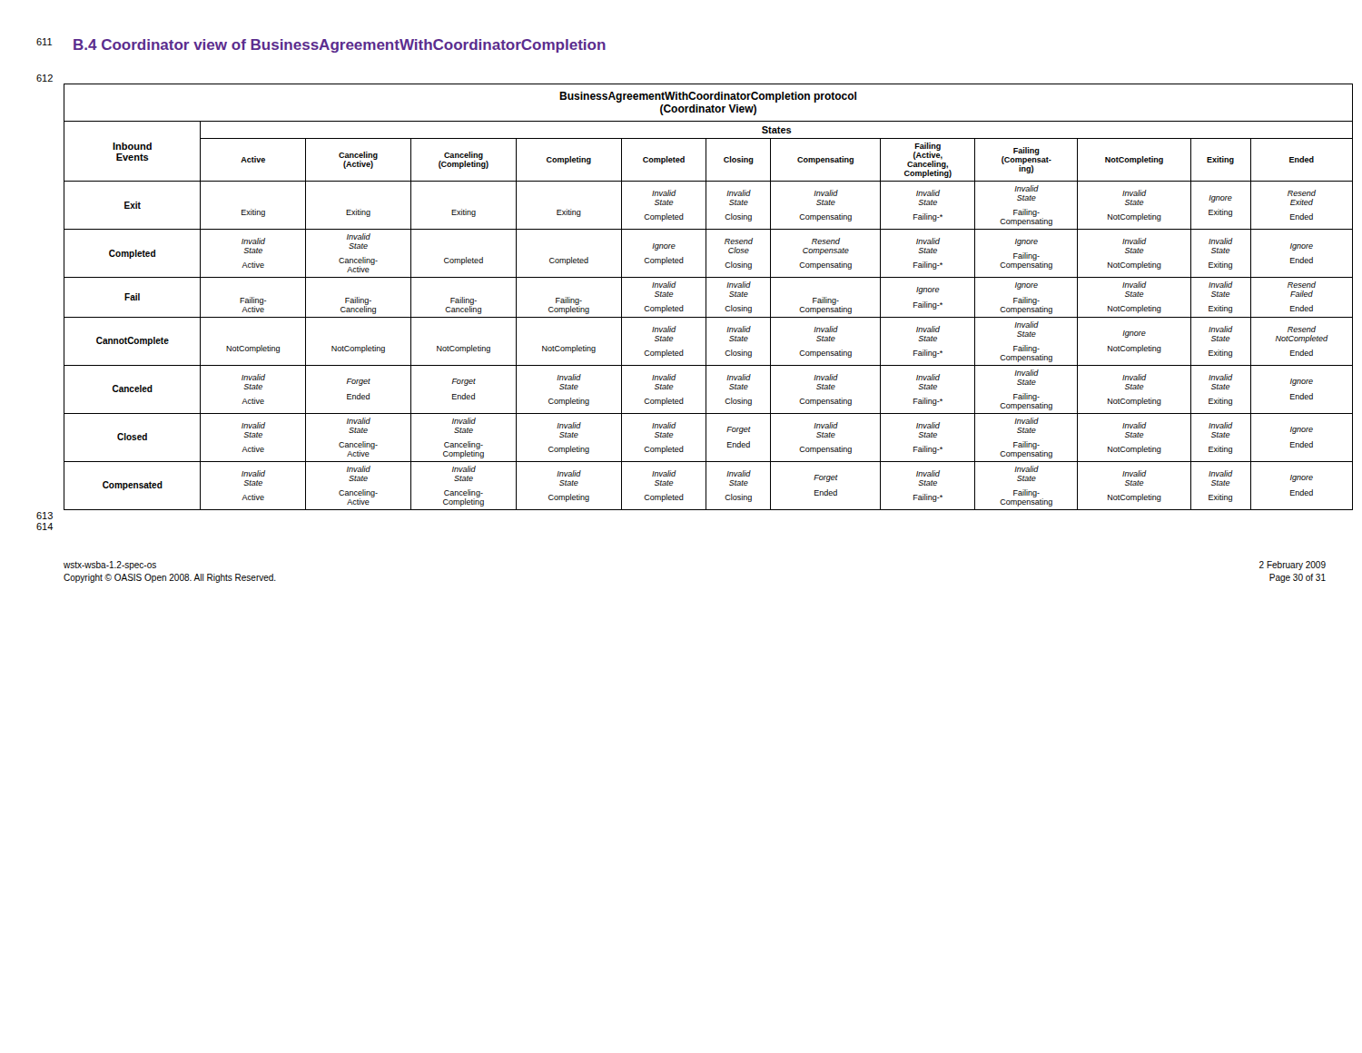611
B.4 Coordinator view of BusinessAgreementWithCoordinatorCompletion
612
| BusinessAgreementWithCoordinatorCompletion protocol (Coordinator View) |
| Inbound Events | States |
| Active | Canceling (Active) | Canceling (Completing) | Completing | Completed | Closing | Compensating | Failing (Active, Canceling, Completing) | Failing (Compensat- ing) | NotCompleting | Exiting | Ended |
| Exit | Exiting | Exiting | Exiting | Exiting | Invalid State Completed | Invalid State Closing | Invalid State Compensating | Invalid State Failing-* | Invalid State Failing- Compensating | Invalid State NotCompleting | Ignore Exiting | Resend Exited Ended |
| Completed | Invalid State Active | Invalid State Canceling- Active | Completed | Completed | Ignore Completed | Resend Close Closing | Resend Compensate Compensating | Invalid State Failing-* | Ignore Failing- Compensating | Invalid State NotCompleting | Invalid State Exiting | Ignore Ended |
| Fail | Failing- Active | Failing- Canceling | Failing- Canceling | Failing- Completing | Invalid State Completed | Invalid State Closing | Failing- Compensating | Ignore Failing-* | Ignore Failing- Compensating | Invalid State NotCompleting | Invalid State Exiting | Resend Failed Ended |
| CannotComplete | NotCompleting | NotCompleting | NotCompleting | NotCompleting | Invalid State Completed | Invalid State Closing | Invalid State Compensating | Invalid State Failing-* | Invalid State Failing- Compensating | Ignore NotCompleting | Invalid State Exiting | Resend NotCompleted Ended |
| Canceled | Invalid State Active | Forget Ended | Forget Ended | Invalid State Completing | Invalid State Completed | Invalid State Closing | Invalid State Compensating | Invalid State Failing-* | Invalid State Failing- Compensating | Invalid State NotCompleting | Invalid State Exiting | Ignore Ended |
| Closed | Invalid State Active | Invalid State Canceling- Active | Invalid State Canceling- Completing | Invalid State Completing | Invalid State Completed | Forget Ended | Invalid State Compensating | Invalid State Failing-* | Invalid State Failing- Compensating | Invalid State NotCompleting | Invalid State Exiting | Ignore Ended |
| Compensated | Invalid State Active | Invalid State Canceling- Active | Invalid State Canceling- Completing | Invalid State Completing | Invalid State Completed | Invalid State Closing | Forget Ended | Invalid State Failing-* | Invalid State Failing- Compensating | Invalid State NotCompleting | Invalid State Exiting | Ignore Ended |
613
614
wstx-wsba-1.2-spec-os
Copyright © OASIS Open 2008. All Rights Reserved.
2 February 2009
Page 30 of 31